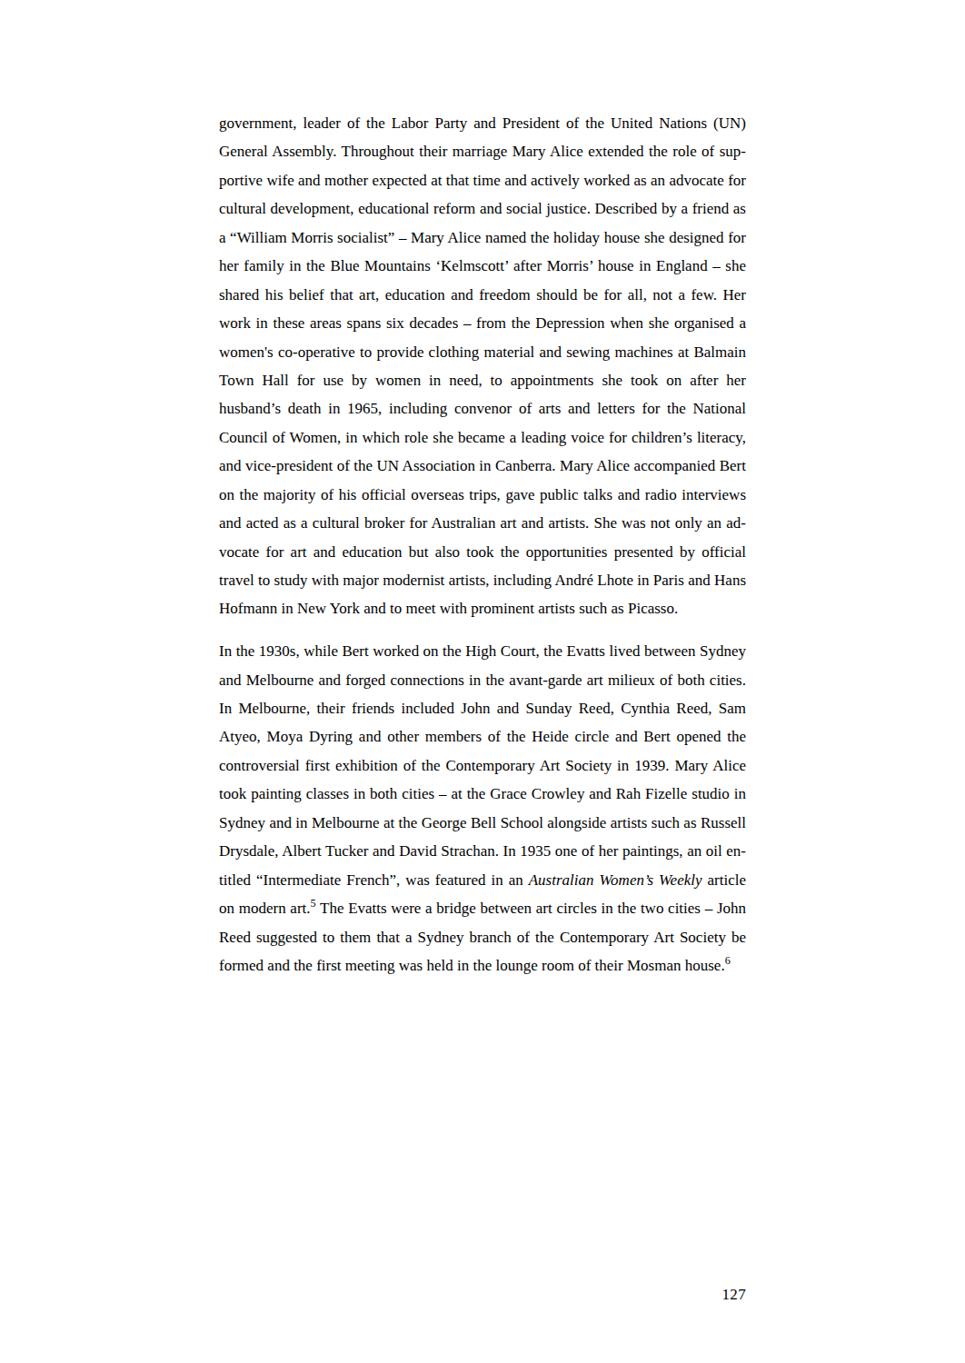government, leader of the Labor Party and President of the United Nations (UN) General Assembly. Throughout their marriage Mary Alice extended the role of supportive wife and mother expected at that time and actively worked as an advocate for cultural development, educational reform and social justice. Described by a friend as a “William Morris socialist” – Mary Alice named the holiday house she designed for her family in the Blue Mountains ‘Kelmscott’ after Morris’ house in England – she shared his belief that art, education and freedom should be for all, not a few. Her work in these areas spans six decades – from the Depression when she organised a women's co-operative to provide clothing material and sewing machines at Balmain Town Hall for use by women in need, to appointments she took on after her husband’s death in 1965, including convenor of arts and letters for the National Council of Women, in which role she became a leading voice for children’s literacy, and vice-president of the UN Association in Canberra. Mary Alice accompanied Bert on the majority of his official overseas trips, gave public talks and radio interviews and acted as a cultural broker for Australian art and artists. She was not only an advocate for art and education but also took the opportunities presented by official travel to study with major modernist artists, including André Lhote in Paris and Hans Hofmann in New York and to meet with prominent artists such as Picasso.
In the 1930s, while Bert worked on the High Court, the Evatts lived between Sydney and Melbourne and forged connections in the avant-garde art milieux of both cities. In Melbourne, their friends included John and Sunday Reed, Cynthia Reed, Sam Atyeo, Moya Dyring and other members of the Heide circle and Bert opened the controversial first exhibition of the Contemporary Art Society in 1939. Mary Alice took painting classes in both cities – at the Grace Crowley and Rah Fizelle studio in Sydney and in Melbourne at the George Bell School alongside artists such as Russell Drysdale, Albert Tucker and David Strachan. In 1935 one of her paintings, an oil entitled “Intermediate French”, was featured in an Australian Women’s Weekly article on modern art.5 The Evatts were a bridge between art circles in the two cities – John Reed suggested to them that a Sydney branch of the Contemporary Art Society be formed and the first meeting was held in the lounge room of their Mosman house.6
127